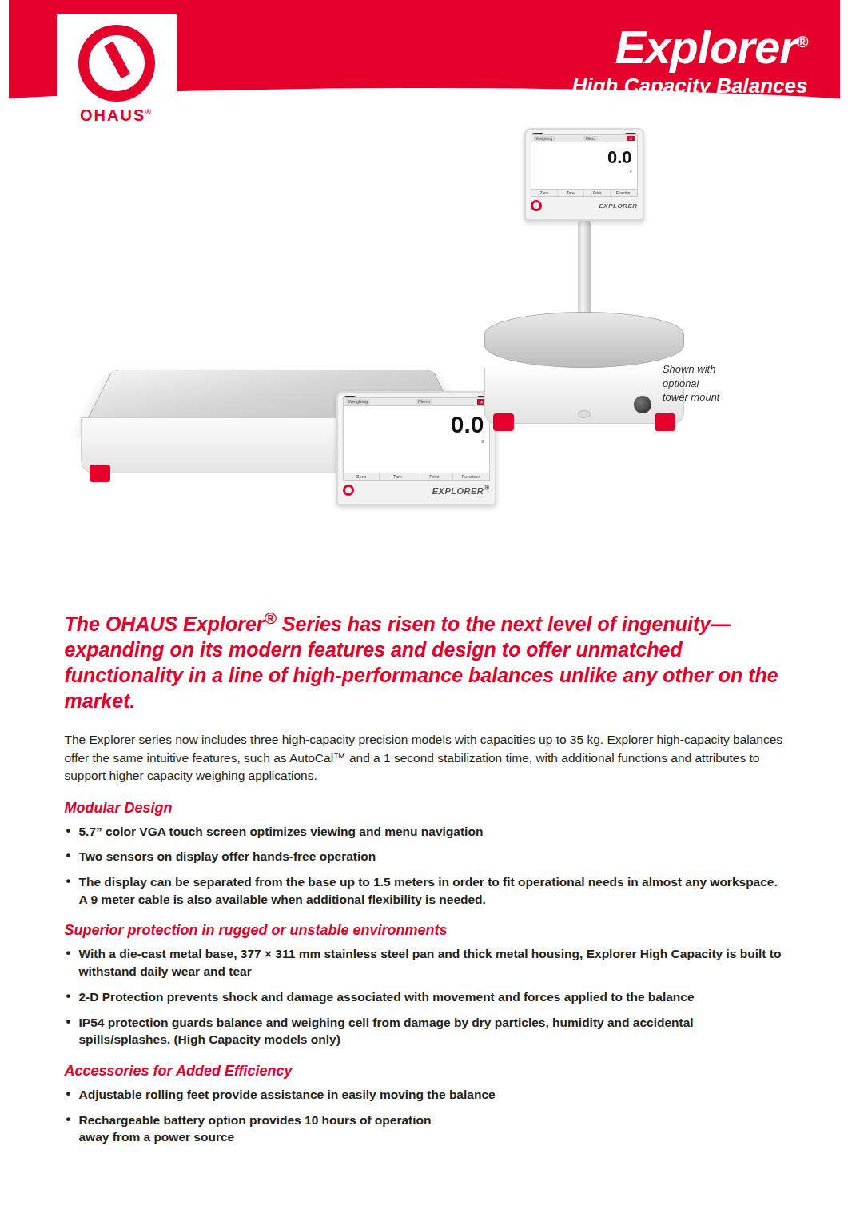OHAUS®
Explorer®
High Capacity Balances
Shown with
optional
tower mount
Weighing Menu ✕
0.0
g
Zero Tare Print Function
EXPLORER
Weighing Menu ✕
0.0
g
Zero Tare Print Function
EXPLORER®
The OHAUS Explorer® Series has risen to the next level of ingenuity—expanding on its modern features and design to offer unmatched functionality in a line of high-performance balances unlike any other on the market.
The Explorer series now includes three high-capacity precision models with capacities up to 35 kg. Explorer high-capacity balances offer the same intuitive features, such as AutoCal™ and a 1 second stabilization time, with additional functions and attributes to support higher capacity weighing applications.
Modular Design
5.7” color VGA touch screen optimizes viewing and menu navigation
Two sensors on display offer hands-free operation
The display can be separated from the base up to 1.5 meters in order to fit operational needs in almost any workspace. A 9 meter cable is also available when additional flexibility is needed.
Superior protection in rugged or unstable environments
With a die-cast metal base, 377 × 311 mm stainless steel pan and thick metal housing, Explorer High Capacity is built to withstand daily wear and tear
2-D Protection prevents shock and damage associated with movement and forces applied to the balance
IP54 protection guards balance and weighing cell from damage by dry particles, humidity and accidental spills/splashes. (High Capacity models only)
Accessories for Added Efficiency
Adjustable rolling feet provide assistance in easily moving the balance
Rechargeable battery option provides 10 hours of operation
away from a power source